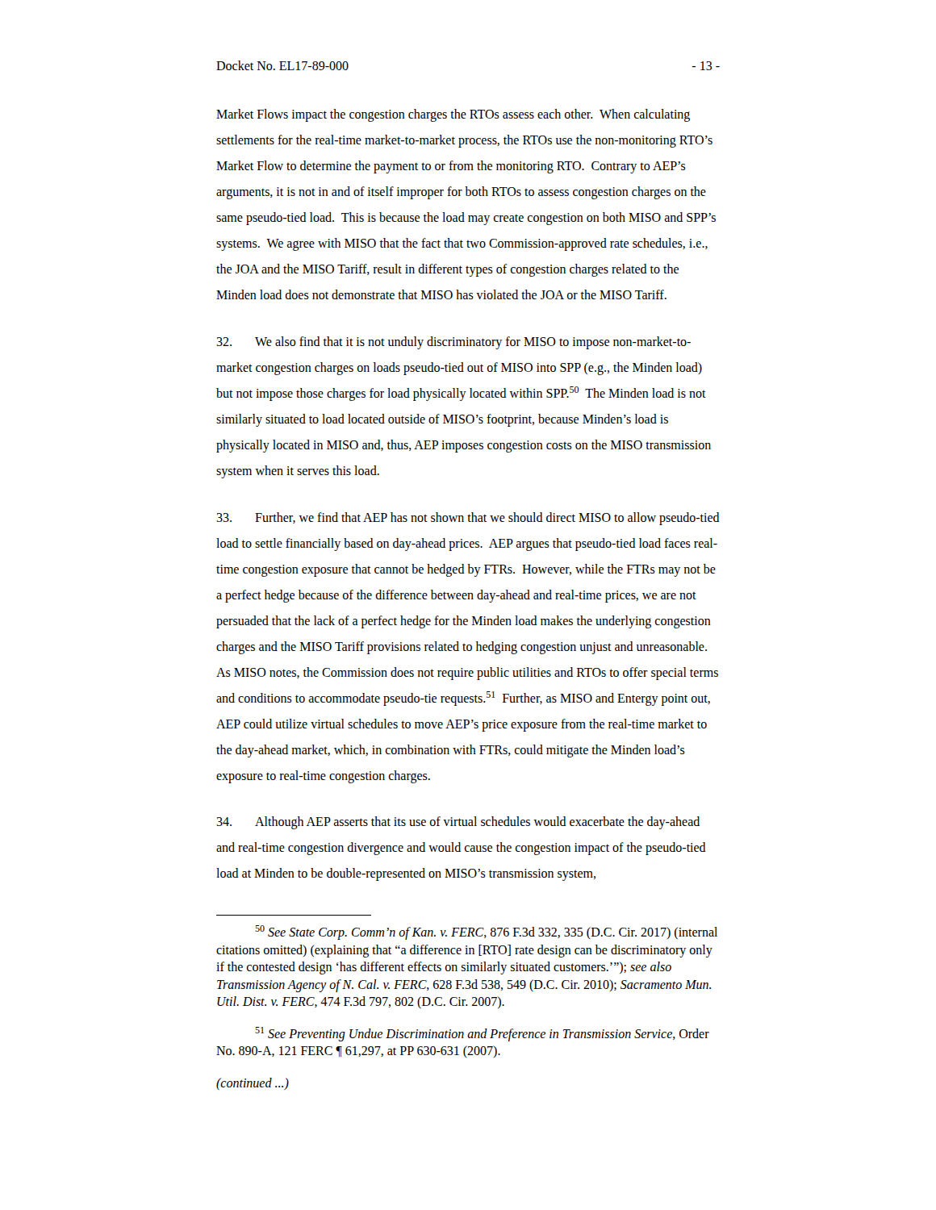Docket No. EL17-89-000 - 13 -
Market Flows impact the congestion charges the RTOs assess each other. When calculating settlements for the real-time market-to-market process, the RTOs use the non-monitoring RTO’s Market Flow to determine the payment to or from the monitoring RTO. Contrary to AEP’s arguments, it is not in and of itself improper for both RTOs to assess congestion charges on the same pseudo-tied load. This is because the load may create congestion on both MISO and SPP’s systems. We agree with MISO that the fact that two Commission-approved rate schedules, i.e., the JOA and the MISO Tariff, result in different types of congestion charges related to the Minden load does not demonstrate that MISO has violated the JOA or the MISO Tariff.
32. We also find that it is not unduly discriminatory for MISO to impose non-market-to-market congestion charges on loads pseudo-tied out of MISO into SPP (e.g., the Minden load) but not impose those charges for load physically located within SPP.50 The Minden load is not similarly situated to load located outside of MISO’s footprint, because Minden’s load is physically located in MISO and, thus, AEP imposes congestion costs on the MISO transmission system when it serves this load.
33. Further, we find that AEP has not shown that we should direct MISO to allow pseudo-tied load to settle financially based on day-ahead prices. AEP argues that pseudo-tied load faces real-time congestion exposure that cannot be hedged by FTRs. However, while the FTRs may not be a perfect hedge because of the difference between day-ahead and real-time prices, we are not persuaded that the lack of a perfect hedge for the Minden load makes the underlying congestion charges and the MISO Tariff provisions related to hedging congestion unjust and unreasonable. As MISO notes, the Commission does not require public utilities and RTOs to offer special terms and conditions to accommodate pseudo-tie requests.51 Further, as MISO and Entergy point out, AEP could utilize virtual schedules to move AEP’s price exposure from the real-time market to the day-ahead market, which, in combination with FTRs, could mitigate the Minden load’s exposure to real-time congestion charges.
34. Although AEP asserts that its use of virtual schedules would exacerbate the day-ahead and real-time congestion divergence and would cause the congestion impact of the pseudo-tied load at Minden to be double-represented on MISO’s transmission system,
50 See State Corp. Comm’n of Kan. v. FERC, 876 F.3d 332, 335 (D.C. Cir. 2017) (internal citations omitted) (explaining that “a difference in [RTO] rate design can be discriminatory only if the contested design ‘has different effects on similarly situated customers.’”); see also Transmission Agency of N. Cal. v. FERC, 628 F.3d 538, 549 (D.C. Cir. 2010); Sacramento Mun. Util. Dist. v. FERC, 474 F.3d 797, 802 (D.C. Cir. 2007).
51 See Preventing Undue Discrimination and Preference in Transmission Service, Order No. 890-A, 121 FERC ¶ 61,297, at PP 630-631 (2007).
(continued ...)